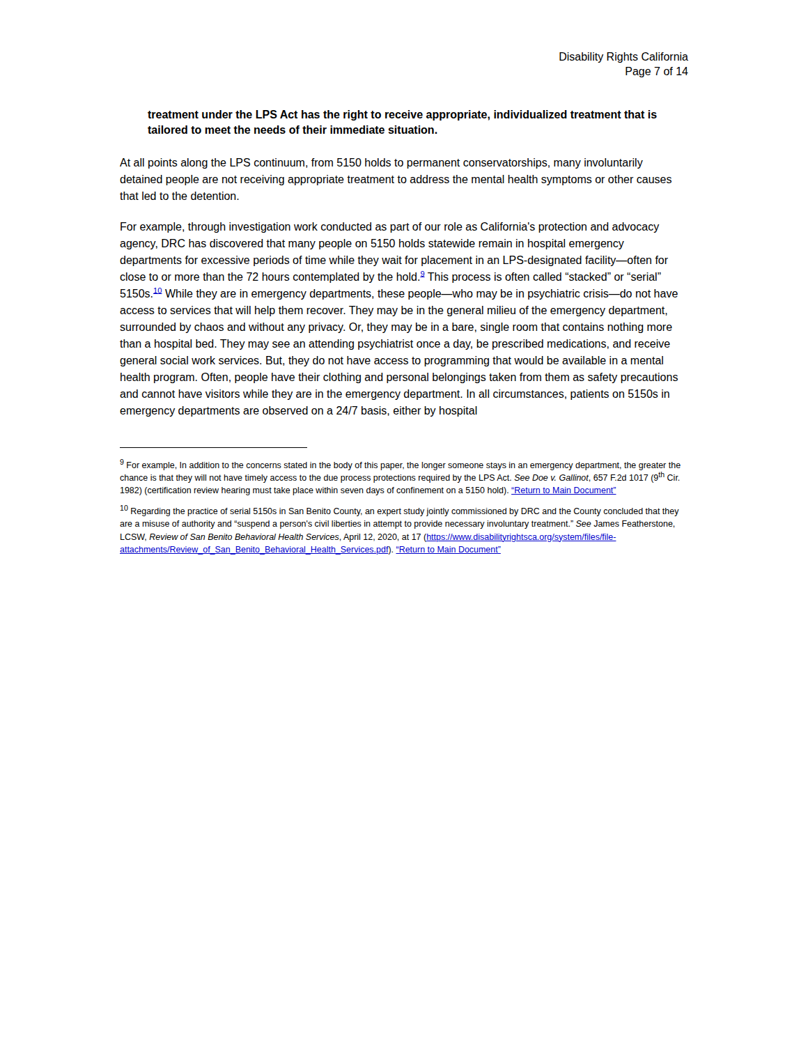Disability Rights California
Page 7 of 14
treatment under the LPS Act has the right to receive appropriate, individualized treatment that is tailored to meet the needs of their immediate situation.
At all points along the LPS continuum, from 5150 holds to permanent conservatorships, many involuntarily detained people are not receiving appropriate treatment to address the mental health symptoms or other causes that led to the detention.
For example, through investigation work conducted as part of our role as California's protection and advocacy agency, DRC has discovered that many people on 5150 holds statewide remain in hospital emergency departments for excessive periods of time while they wait for placement in an LPS-designated facility—often for close to or more than the 72 hours contemplated by the hold.9 This process is often called “stacked” or “serial” 5150s.10 While they are in emergency departments, these people—who may be in psychiatric crisis—do not have access to services that will help them recover. They may be in the general milieu of the emergency department, surrounded by chaos and without any privacy. Or, they may be in a bare, single room that contains nothing more than a hospital bed. They may see an attending psychiatrist once a day, be prescribed medications, and receive general social work services. But, they do not have access to programming that would be available in a mental health program. Often, people have their clothing and personal belongings taken from them as safety precautions and cannot have visitors while they are in the emergency department. In all circumstances, patients on 5150s in emergency departments are observed on a 24/7 basis, either by hospital
9 For example, In addition to the concerns stated in the body of this paper, the longer someone stays in an emergency department, the greater the chance is that they will not have timely access to the due process protections required by the LPS Act. See Doe v. Gallinot, 657 F.2d 1017 (9th Cir. 1982) (certification review hearing must take place within seven days of confinement on a 5150 hold). “Return to Main Document”
10 Regarding the practice of serial 5150s in San Benito County, an expert study jointly commissioned by DRC and the County concluded that they are a misuse of authority and “suspend a person's civil liberties in attempt to provide necessary involuntary treatment.” See James Featherstone, LCSW, Review of San Benito Behavioral Health Services, April 12, 2020, at 17 (https://www.disabilityrightsca.org/system/files/file-attachments/Review_of_San_Benito_Behavioral_Health_Services.pdf). “Return to Main Document”